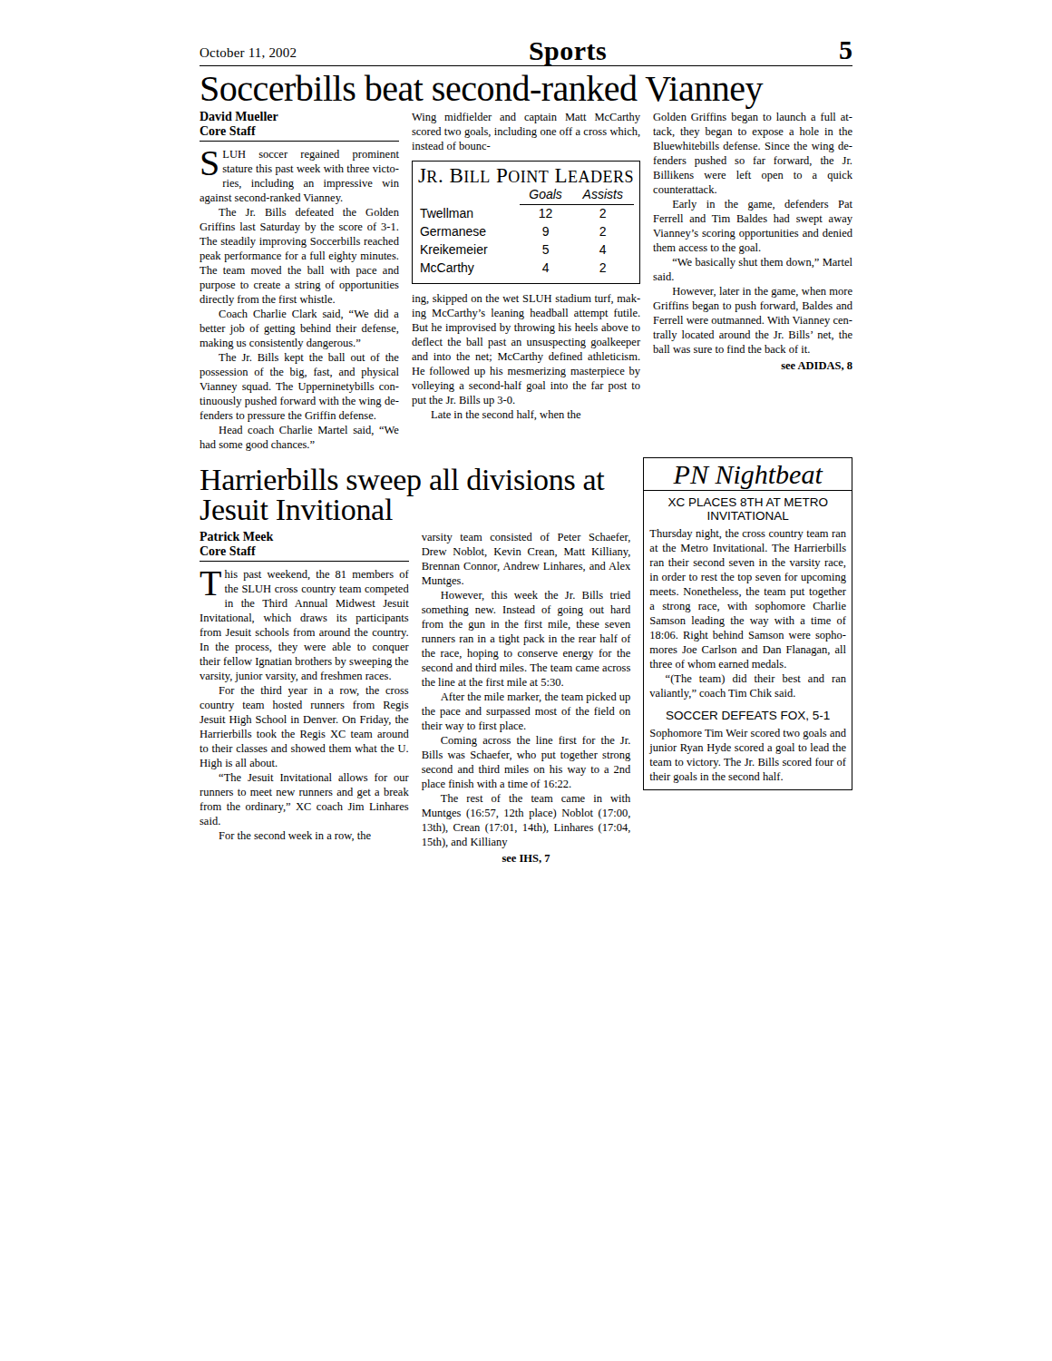October 11, 2002
Sports
5
Soccerbills beat second-ranked Vianney
David Mueller
Core Staff
SLUH soccer regained prominent stature this past week with three victories, including an impressive win against second-ranked Vianney.
The Jr. Bills defeated the Golden Griffins last Saturday by the score of 3-1. The steadily improving Soccerbills reached peak performance for a full eighty minutes. The team moved the ball with pace and purpose to create a string of opportunities directly from the first whistle.
Coach Charlie Clark said, “We did a better job of getting behind their defense, making us consistently dangerous.”
The Jr. Bills kept the ball out of the possession of the big, fast, and physical Vianney squad. The Upperninetybills continuously pushed forward with the wing defenders to pressure the Griffin defense.
Head coach Charlie Martel said, “We had some good chances.”
Wing midfielder and captain Matt McCarthy scored two goals, including one off a cross which, instead of bounc-
JR. BILL POINT LEADERS
| | Goals | Assists |
| --- | --- | --- |
| Twellman | 12 | 2 |
| Germanese | 9 | 2 |
| Kreikemeier | 5 | 4 |
| McCarthy | 4 | 2 |
ing, skipped on the wet SLUH stadium turf, making McCarthy’s leaning headball attempt futile. But he improvised by throwing his heels above to deflect the ball past an unsuspecting goalkeeper and into the net; McCarthy defined athleticism. He followed up his mesmerizing masterpiece by volleying a second-half goal into the far post to put the Jr. Bills up 3-0.
Late in the second half, when the
Golden Griffins began to launch a full attack, they began to expose a hole in the Bluewhitebills defense. Since the wing defenders pushed so far forward, the Jr. Billikens were left open to a quick counterattack.
Early in the game, defenders Pat Ferrell and Tim Baldes had swept away Vianney’s scoring opportunities and denied them access to the goal.
“We basically shut them down,” Martel said.
However, later in the game, when more Griffins began to push forward, Baldes and Ferrell were outmanned. With Vianney centrally located around the Jr. Bills’ net, the ball was sure to find the back of it.
see ADIDAS, 8
Harrierbills sweep all divisions at Jesuit Invitional
Patrick Meek
Core Staff
This past weekend, the 81 members of the SLUH cross country team competed in the Third Annual Midwest Jesuit Invitational, which draws its participants from Jesuit schools from around the country. In the process, they were able to conquer their fellow Ignatian brothers by sweeping the varsity, junior varsity, and freshmen races.
For the third year in a row, the cross country team hosted runners from Regis Jesuit High School in Denver. On Friday, the Harrierbills took the Regis XC team around to their classes and showed them what the U. High is all about.
“The Jesuit Invitational allows for our runners to meet new runners and get a break from the ordinary,” XC coach Jim Linhares said.
For the second week in a row, the
varsity team consisted of Peter Schaefer, Drew Noblot, Kevin Crean, Matt Killiany, Brennan Connor, Andrew Linhares, and Alex Muntges.
However, this week the Jr. Bills tried something new. Instead of going out hard from the gun in the first mile, these seven runners ran in a tight pack in the rear half of the race, hoping to conserve energy for the second and third miles. The team came across the line at the first mile at 5:30.
After the mile marker, the team picked up the pace and surpassed most of the field on their way to first place.
Coming across the line first for the Jr. Bills was Schaefer, who put together strong second and third miles on his way to a 2nd place finish with a time of 16:22.
The rest of the team came in with Muntges (16:57, 12th place) Noblot (17:00, 13th), Crean (17:01, 14th), Linhares (17:04, 15th), and Killiany
see IHS, 7
PN Nightbeat
XC PLACES 8TH AT METRO
INVITATIONAL
Thursday night, the cross country team ran at the Metro Invitational. The Harrierbills ran their second seven in the varsity race, in order to rest the top seven for upcoming meets. Nonetheless, the team put together a strong race, with sophomore Charlie Samson leading the way with a time of 18:06. Right behind Samson were sophomores Joe Carlson and Dan Flanagan, all three of whom earned medals.
“(The team) did their best and ran valiantly,” coach Tim Chik said.
SOCCER DEFEATS FOX, 5-1
Sophomore Tim Weir scored two goals and junior Ryan Hyde scored a goal to lead the team to victory. The Jr. Bills scored four of their goals in the second half.